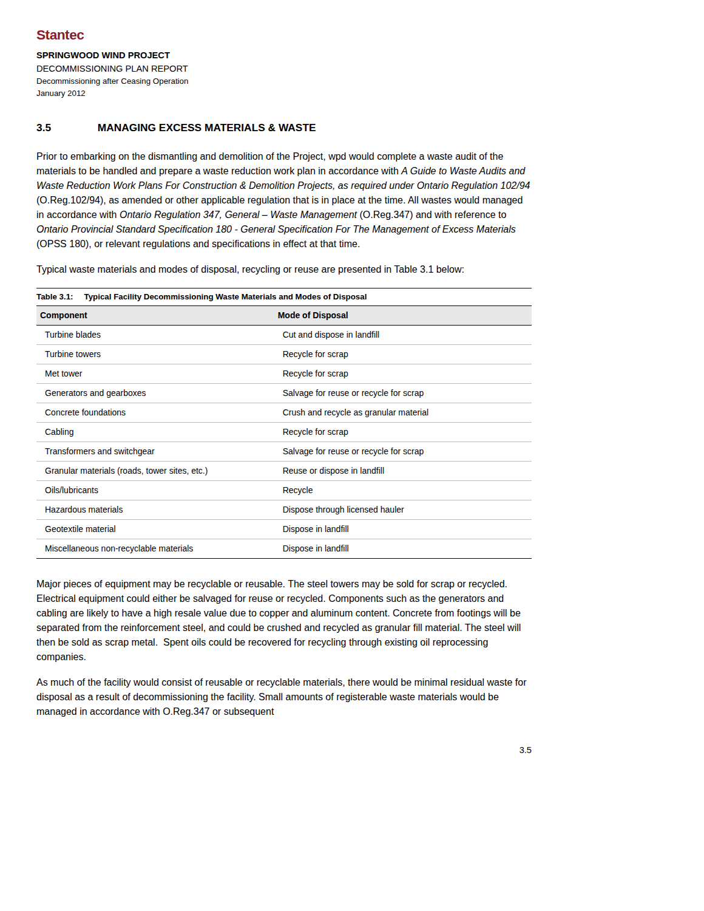Stantec
SPRINGWOOD WIND PROJECT
DECOMMISSIONING PLAN REPORT
Decommissioning after Ceasing Operation
January 2012
3.5 MANAGING EXCESS MATERIALS & WASTE
Prior to embarking on the dismantling and demolition of the Project, wpd would complete a waste audit of the materials to be handled and prepare a waste reduction work plan in accordance with A Guide to Waste Audits and Waste Reduction Work Plans For Construction & Demolition Projects, as required under Ontario Regulation 102/94 (O.Reg.102/94), as amended or other applicable regulation that is in place at the time. All wastes would managed in accordance with Ontario Regulation 347, General – Waste Management (O.Reg.347) and with reference to Ontario Provincial Standard Specification 180 - General Specification For The Management of Excess Materials (OPSS 180), or relevant regulations and specifications in effect at that time.
Typical waste materials and modes of disposal, recycling or reuse are presented in Table 3.1 below:
Table 3.1: Typical Facility Decommissioning Waste Materials and Modes of Disposal
| Component | Mode of Disposal |
| --- | --- |
| Turbine blades | Cut and dispose in landfill |
| Turbine towers | Recycle for scrap |
| Met tower | Recycle for scrap |
| Generators and gearboxes | Salvage for reuse or recycle for scrap |
| Concrete foundations | Crush and recycle as granular material |
| Cabling | Recycle for scrap |
| Transformers and switchgear | Salvage for reuse or recycle for scrap |
| Granular materials (roads, tower sites, etc.) | Reuse or dispose in landfill |
| Oils/lubricants | Recycle |
| Hazardous materials | Dispose through licensed hauler |
| Geotextile material | Dispose in landfill |
| Miscellaneous non-recyclable materials | Dispose in landfill |
Major pieces of equipment may be recyclable or reusable. The steel towers may be sold for scrap or recycled. Electrical equipment could either be salvaged for reuse or recycled. Components such as the generators and cabling are likely to have a high resale value due to copper and aluminum content. Concrete from footings will be separated from the reinforcement steel, and could be crushed and recycled as granular fill material. The steel will then be sold as scrap metal. Spent oils could be recovered for recycling through existing oil reprocessing companies.
As much of the facility would consist of reusable or recyclable materials, there would be minimal residual waste for disposal as a result of decommissioning the facility. Small amounts of registerable waste materials would be managed in accordance with O.Reg.347 or subsequent
3.5